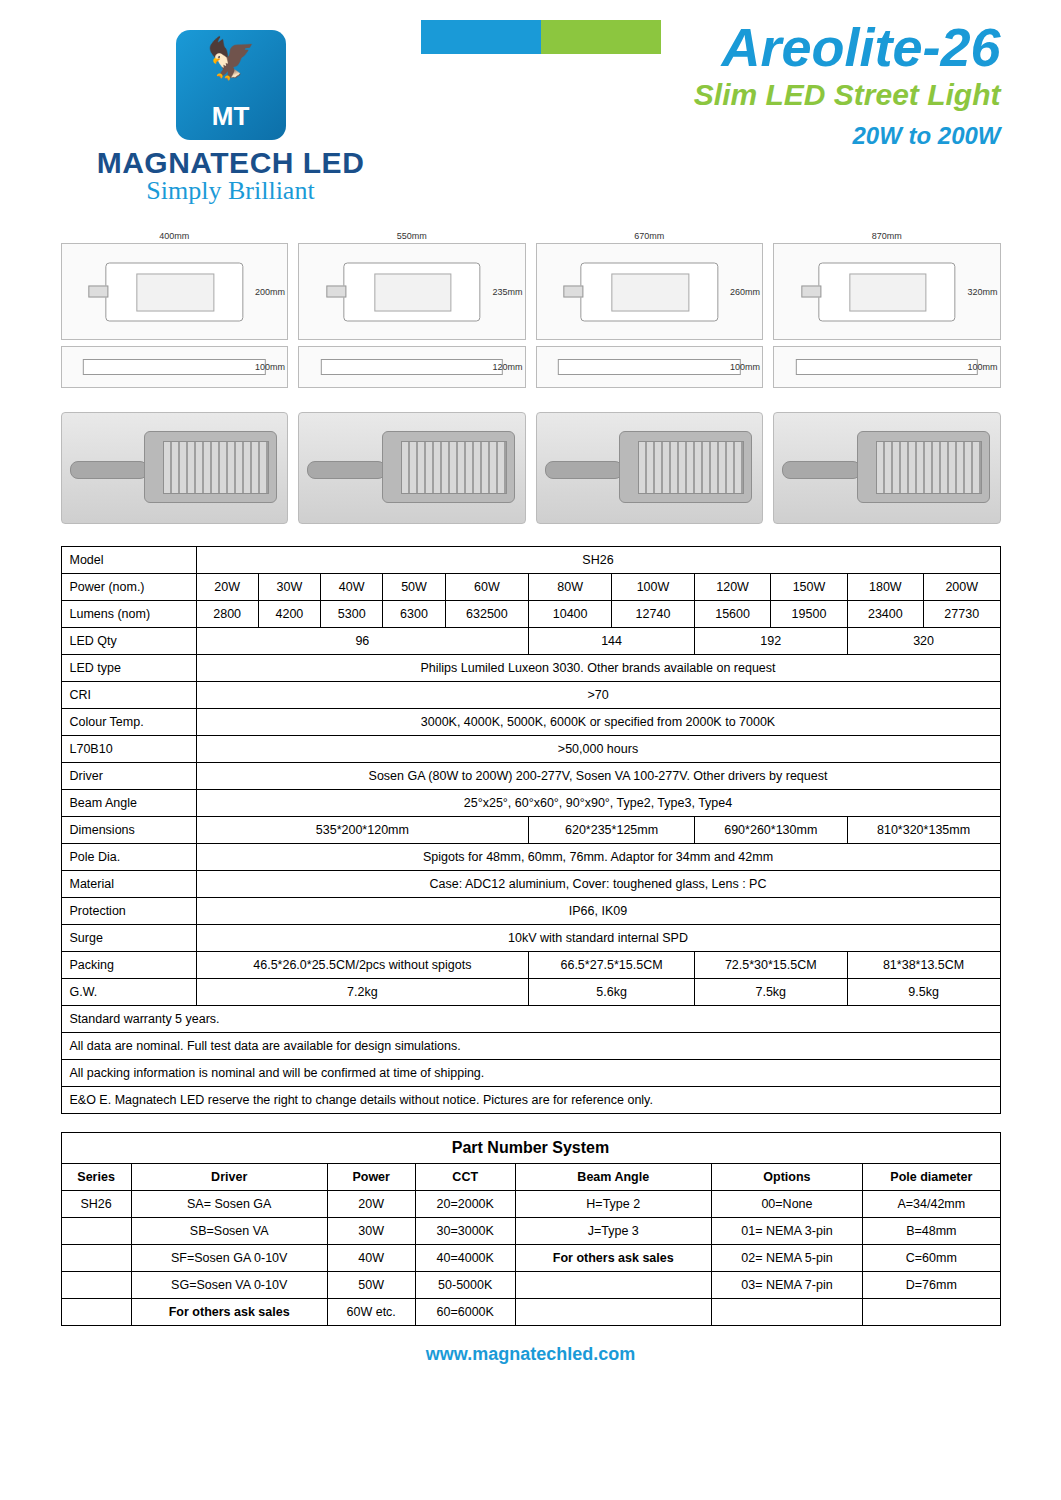🦅MT
MAGNATECH LED
Simply Brilliant
Areolite-26
Slim LED Street Light
20W to 200W
400mm
200mm
100mm
550mm
235mm
120mm
670mm
260mm
100mm
870mm
320mm
100mm
| Model | SH26 |
| Power (nom.) | 20W | 30W | 40W | 50W | 60W | 80W | 100W | 120W | 150W | 180W | 200W |
| Lumens (nom) | 2800 | 4200 | 5300 | 6300 | 632500 | 10400 | 12740 | 15600 | 19500 | 23400 | 27730 |
| LED Qty | 96 | 144 | 192 | 320 |
| LED type | Philips Lumiled Luxeon 3030. Other brands available on request |
| CRI | >70 |
| Colour Temp. | 3000K, 4000K, 5000K, 6000K or specified from 2000K to 7000K |
| L70B10 | >50,000 hours |
| Driver | Sosen GA (80W to 200W) 200-277V, Sosen VA 100-277V. Other drivers by request |
| Beam Angle | 25°x25°, 60°x60°, 90°x90°, Type2, Type3, Type4 |
| Dimensions | 535*200*120mm | 620*235*125mm | 690*260*130mm | 810*320*135mm |
| Pole Dia. | Spigots for 48mm, 60mm, 76mm. Adaptor for 34mm and 42mm |
| Material | Case: ADC12 aluminium, Cover: toughened glass, Lens : PC |
| Protection | IP66, IK09 |
| Surge | 10kV with standard internal SPD |
| Packing | 46.5*26.0*25.5CM/2pcs without spigots | 66.5*27.5*15.5CM | 72.5*30*15.5CM | 81*38*13.5CM |
| G.W. | 7.2kg | 5.6kg | 7.5kg | 9.5kg |
| Standard warranty 5 years. |
| All data are nominal. Full test data are available for design simulations. |
| All packing information is nominal and will be confirmed at time of shipping. |
| E&O E. Magnatech LED reserve the right to change details without notice. Pictures are for reference only. |
Part Number System
| Series | Driver | Power | CCT | Beam Angle | Options | Pole diameter |
| --- | --- | --- | --- | --- | --- | --- |
| SH26 | SA= Sosen GA | 20W | 20=2000K | H=Type 2 | 00=None | A=34/42mm |
| | SB=Sosen VA | 30W | 30=3000K | J=Type 3 | 01= NEMA 3-pin | B=48mm |
| | SF=Sosen GA 0-10V | 40W | 40=4000K | For others ask sales | 02= NEMA 5-pin | C=60mm |
| | SG=Sosen VA 0-10V | 50W | 50-5000K | | 03= NEMA 7-pin | D=76mm |
| | For others ask sales | 60W etc. | 60=6000K | | | |
www.magnatechled.com